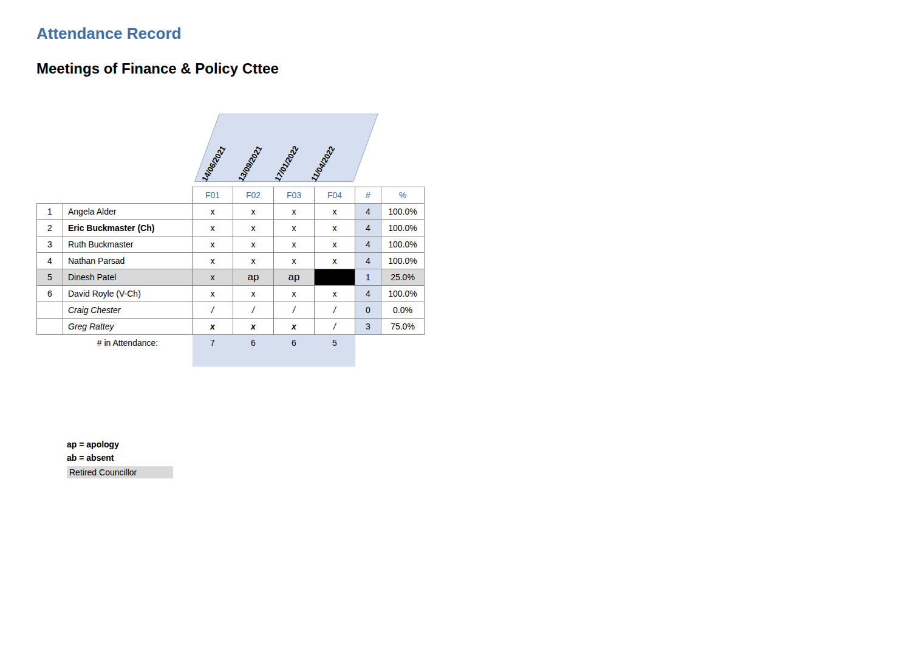Attendance Record
Meetings of Finance & Policy Cttee
14/06/2021 13/09/2021 17/01/2022 11/04/2022
| | | F01 | F02 | F03 | F04 | # | % |
| --- | --- | --- | --- | --- | --- | --- | --- |
| 1 | Angela Alder | x | x | x | x | 4 | 100.0% |
| 2 | Eric Buckmaster (Ch) | x | x | x | x | 4 | 100.0% |
| 3 | Ruth Buckmaster | x | x | x | x | 4 | 100.0% |
| 4 | Nathan Parsad | x | x | x | x | 4 | 100.0% |
| 5 | Dinesh Patel | x | ap | ap | | 1 | 25.0% |
| 6 | David Royle (V-Ch) | x | x | x | x | 4 | 100.0% |
| | Craig Chester | / | / | / | / | 0 | 0.0% |
| | Greg Rattey | x | x | x | / | 3 | 75.0% |
| | # in Attendance: | 7 | 6 | 6 | 5 | | |
ap = apology
ab = absent
Retired Councillor